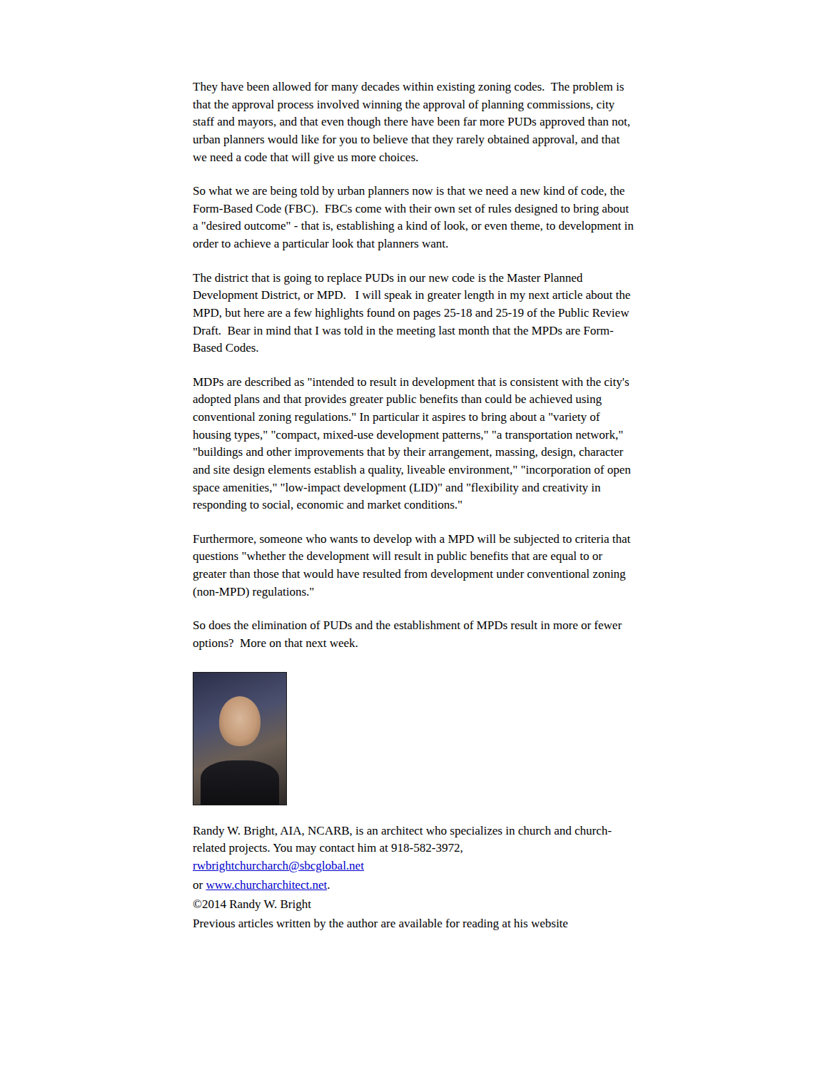They have been allowed for many decades within existing zoning codes. The problem is that the approval process involved winning the approval of planning commissions, city staff and mayors, and that even though there have been far more PUDs approved than not, urban planners would like for you to believe that they rarely obtained approval, and that we need a code that will give us more choices.
So what we are being told by urban planners now is that we need a new kind of code, the Form-Based Code (FBC). FBCs come with their own set of rules designed to bring about a "desired outcome" - that is, establishing a kind of look, or even theme, to development in order to achieve a particular look that planners want.
The district that is going to replace PUDs in our new code is the Master Planned Development District, or MPD. I will speak in greater length in my next article about the MPD, but here are a few highlights found on pages 25-18 and 25-19 of the Public Review Draft. Bear in mind that I was told in the meeting last month that the MPDs are Form-Based Codes.
MDPs are described as "intended to result in development that is consistent with the city's adopted plans and that provides greater public benefits than could be achieved using conventional zoning regulations." In particular it aspires to bring about a "variety of housing types," "compact, mixed-use development patterns," "a transportation network," "buildings and other improvements that by their arrangement, massing, design, character and site design elements establish a quality, liveable environment," "incorporation of open space amenities," "low-impact development (LID)" and "flexibility and creativity in responding to social, economic and market conditions."
Furthermore, someone who wants to develop with a MPD will be subjected to criteria that questions "whether the development will result in public benefits that are equal to or greater than those that would have resulted from development under conventional zoning (non-MPD) regulations."
So does the elimination of PUDs and the establishment of MPDs result in more or fewer options? More on that next week.
Randy W. Bright, AIA, NCARB, is an architect who specializes in church and church-related projects. You may contact him at 918-582-3972, rwbrightchurcharch@sbcglobal.net
or www.churcharchitect.net.
©2014 Randy W. Bright
Previous articles written by the author are available for reading at his website